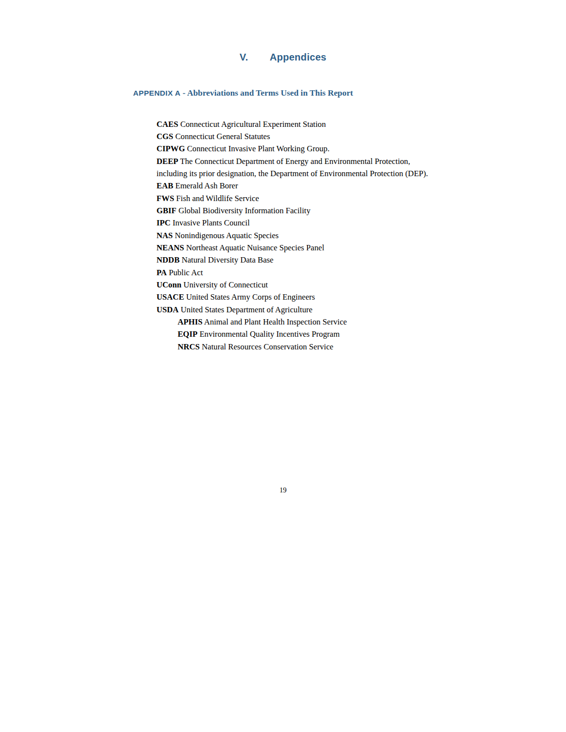V. Appendices
APPENDIX A - Abbreviations and Terms Used in This Report
CAES Connecticut Agricultural Experiment Station
CGS Connecticut General Statutes
CIPWG Connecticut Invasive Plant Working Group.
DEEP The Connecticut Department of Energy and Environmental Protection, including its prior designation, the Department of Environmental Protection (DEP).
EAB Emerald Ash Borer
FWS Fish and Wildlife Service
GBIF Global Biodiversity Information Facility
IPC Invasive Plants Council
NAS Nonindigenous Aquatic Species
NEANS Northeast Aquatic Nuisance Species Panel
NDDB Natural Diversity Data Base
PA Public Act
UConn University of Connecticut
USACE United States Army Corps of Engineers
USDA United States Department of Agriculture
APHIS Animal and Plant Health Inspection Service
EQIP Environmental Quality Incentives Program
NRCS Natural Resources Conservation Service
19